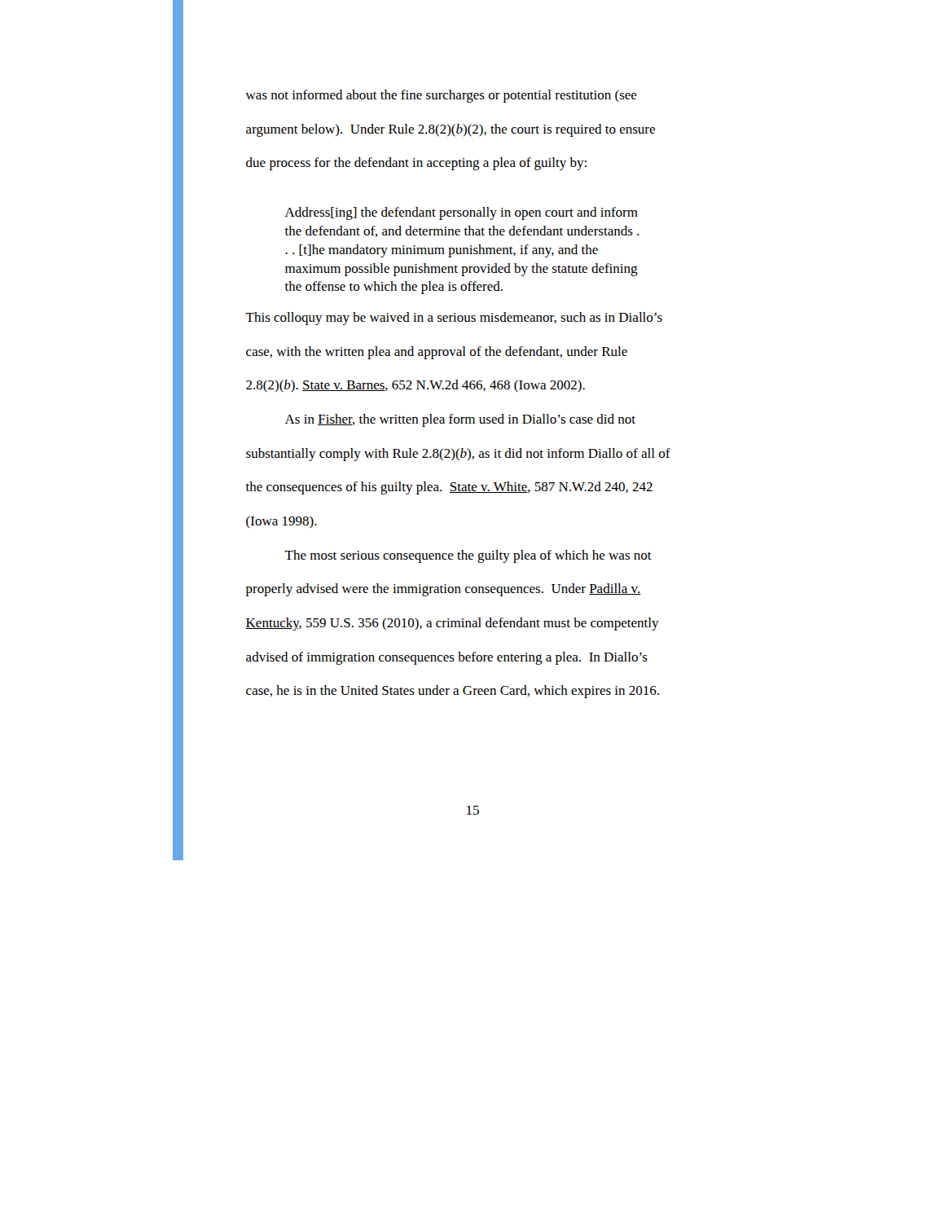was not informed about the fine surcharges or potential restitution (see
argument below). Under Rule 2.8(2)(b)(2), the court is required to ensure
due process for the defendant in accepting a plea of guilty by:
Address[ing] the defendant personally in open court and inform the defendant of, and determine that the defendant understands . . . [t]he mandatory minimum punishment, if any, and the maximum possible punishment provided by the statute defining the offense to which the plea is offered.
This colloquy may be waived in a serious misdemeanor, such as in Diallo’s
case, with the written plea and approval of the defendant, under Rule
2.8(2)(b). State v. Barnes, 652 N.W.2d 466, 468 (Iowa 2002).
As in Fisher, the written plea form used in Diallo’s case did not
substantially comply with Rule 2.8(2)(b), as it did not inform Diallo of all of
the consequences of his guilty plea. State v. White, 587 N.W.2d 240, 242
(Iowa 1998).
The most serious consequence the guilty plea of which he was not
properly advised were the immigration consequences. Under Padilla v.
Kentucky, 559 U.S. 356 (2010), a criminal defendant must be competently
advised of immigration consequences before entering a plea. In Diallo’s
case, he is in the United States under a Green Card, which expires in 2016.
15